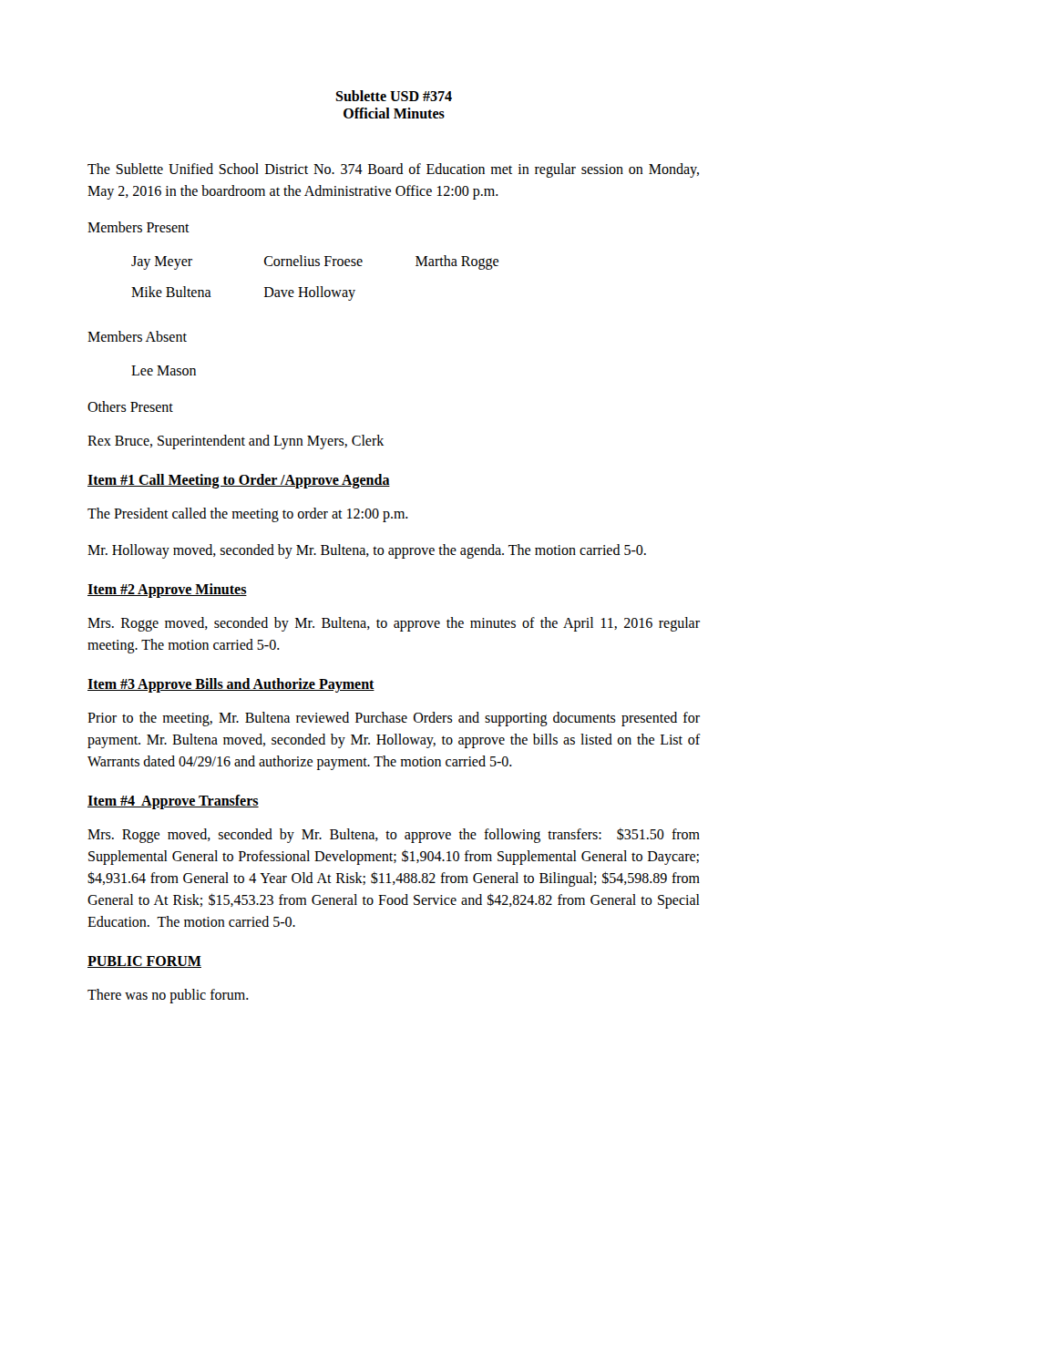Sublette USD #374Official Minutes
The Sublette Unified School District No. 374 Board of Education met in regular session on Monday, May 2, 2016 in the boardroom at the Administrative Office 12:00 p.m.
Members Present
| Jay Meyer | Cornelius Froese | Martha Rogge |
| Mike Bultena | Dave Holloway | |
Members Absent
Lee Mason
Others Present
Rex Bruce, Superintendent and Lynn Myers, Clerk
Item #1 Call Meeting to Order /Approve Agenda
The President called the meeting to order at 12:00 p.m.
Mr. Holloway moved, seconded by Mr. Bultena, to approve the agenda. The motion carried 5-0.
Item #2 Approve Minutes
Mrs. Rogge moved, seconded by Mr. Bultena, to approve the minutes of the April 11, 2016 regular meeting. The motion carried 5-0.
Item #3 Approve Bills and Authorize Payment
Prior to the meeting, Mr. Bultena reviewed Purchase Orders and supporting documents presented for payment. Mr. Bultena moved, seconded by Mr. Holloway, to approve the bills as listed on the List of Warrants dated 04/29/16 and authorize payment. The motion carried 5-0.
Item #4 Approve Transfers
Mrs. Rogge moved, seconded by Mr. Bultena, to approve the following transfers: $351.50 from Supplemental General to Professional Development; $1,904.10 from Supplemental General to Daycare; $4,931.64 from General to 4 Year Old At Risk; $11,488.82 from General to Bilingual; $54,598.89 from General to At Risk; $15,453.23 from General to Food Service and $42,824.82 from General to Special Education. The motion carried 5-0.
PUBLIC FORUM
There was no public forum.